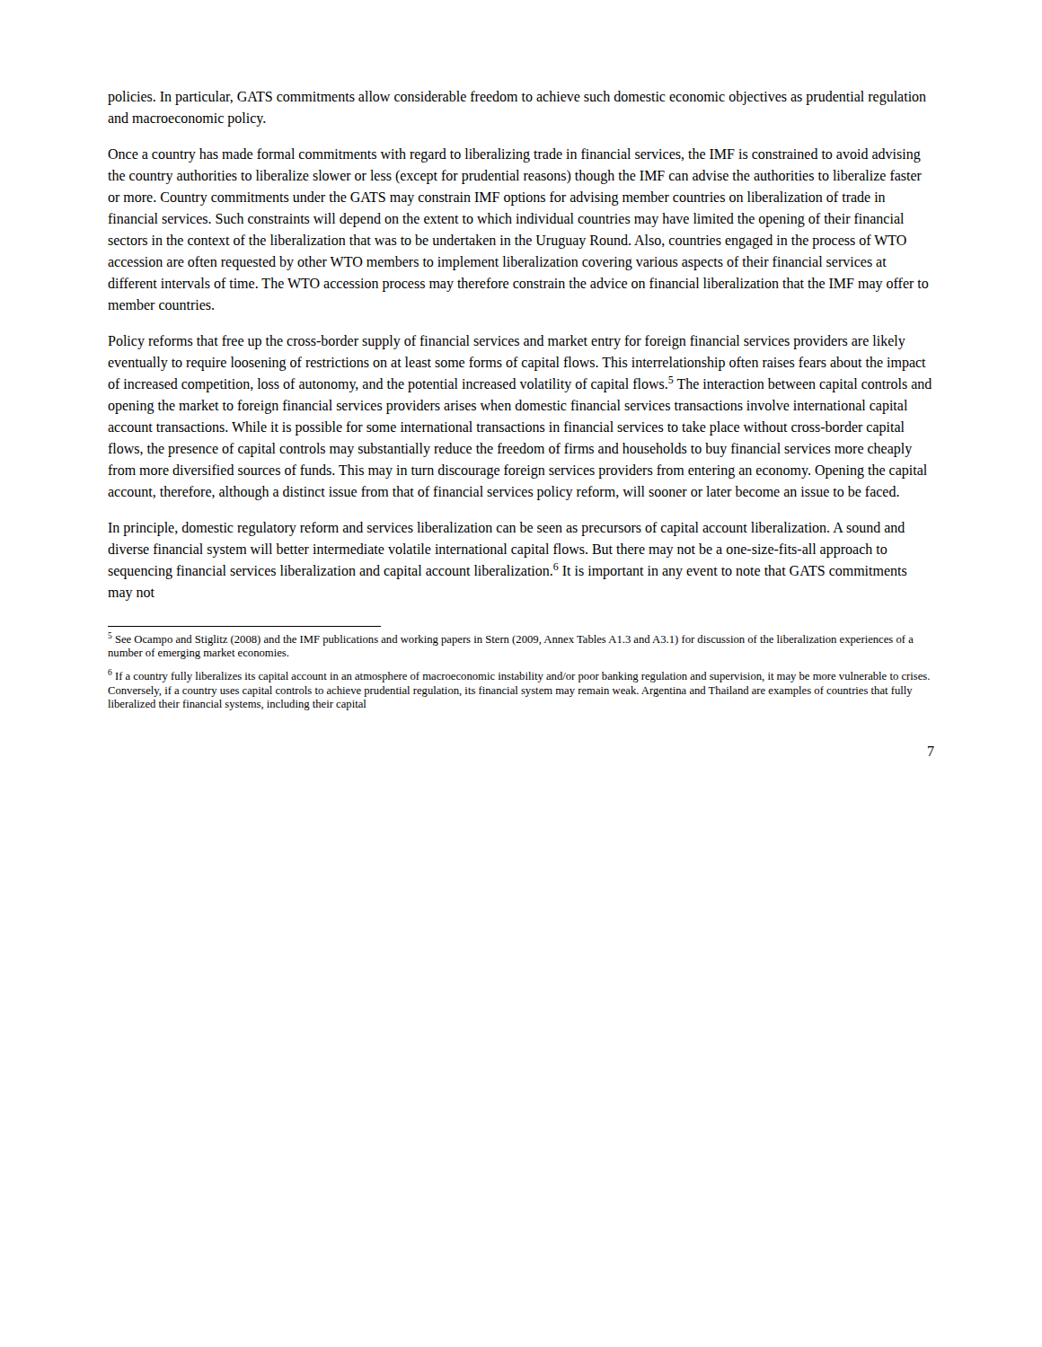policies. In particular, GATS commitments allow considerable freedom to achieve such domestic economic objectives as prudential regulation and macroeconomic policy.
Once a country has made formal commitments with regard to liberalizing trade in financial services, the IMF is constrained to avoid advising the country authorities to liberalize slower or less (except for prudential reasons) though the IMF can advise the authorities to liberalize faster or more. Country commitments under the GATS may constrain IMF options for advising member countries on liberalization of trade in financial services. Such constraints will depend on the extent to which individual countries may have limited the opening of their financial sectors in the context of the liberalization that was to be undertaken in the Uruguay Round. Also, countries engaged in the process of WTO accession are often requested by other WTO members to implement liberalization covering various aspects of their financial services at different intervals of time. The WTO accession process may therefore constrain the advice on financial liberalization that the IMF may offer to member countries.
Policy reforms that free up the cross-border supply of financial services and market entry for foreign financial services providers are likely eventually to require loosening of restrictions on at least some forms of capital flows. This interrelationship often raises fears about the impact of increased competition, loss of autonomy, and the potential increased volatility of capital flows.5 The interaction between capital controls and opening the market to foreign financial services providers arises when domestic financial services transactions involve international capital account transactions. While it is possible for some international transactions in financial services to take place without cross-border capital flows, the presence of capital controls may substantially reduce the freedom of firms and households to buy financial services more cheaply from more diversified sources of funds. This may in turn discourage foreign services providers from entering an economy. Opening the capital account, therefore, although a distinct issue from that of financial services policy reform, will sooner or later become an issue to be faced.
In principle, domestic regulatory reform and services liberalization can be seen as precursors of capital account liberalization. A sound and diverse financial system will better intermediate volatile international capital flows. But there may not be a one-size-fits-all approach to sequencing financial services liberalization and capital account liberalization.6 It is important in any event to note that GATS commitments may not
5 See Ocampo and Stiglitz (2008) and the IMF publications and working papers in Stern (2009, Annex Tables A1.3 and A3.1) for discussion of the liberalization experiences of a number of emerging market economies.
6 If a country fully liberalizes its capital account in an atmosphere of macroeconomic instability and/or poor banking regulation and supervision, it may be more vulnerable to crises. Conversely, if a country uses capital controls to achieve prudential regulation, its financial system may remain weak. Argentina and Thailand are examples of countries that fully liberalized their financial systems, including their capital
7